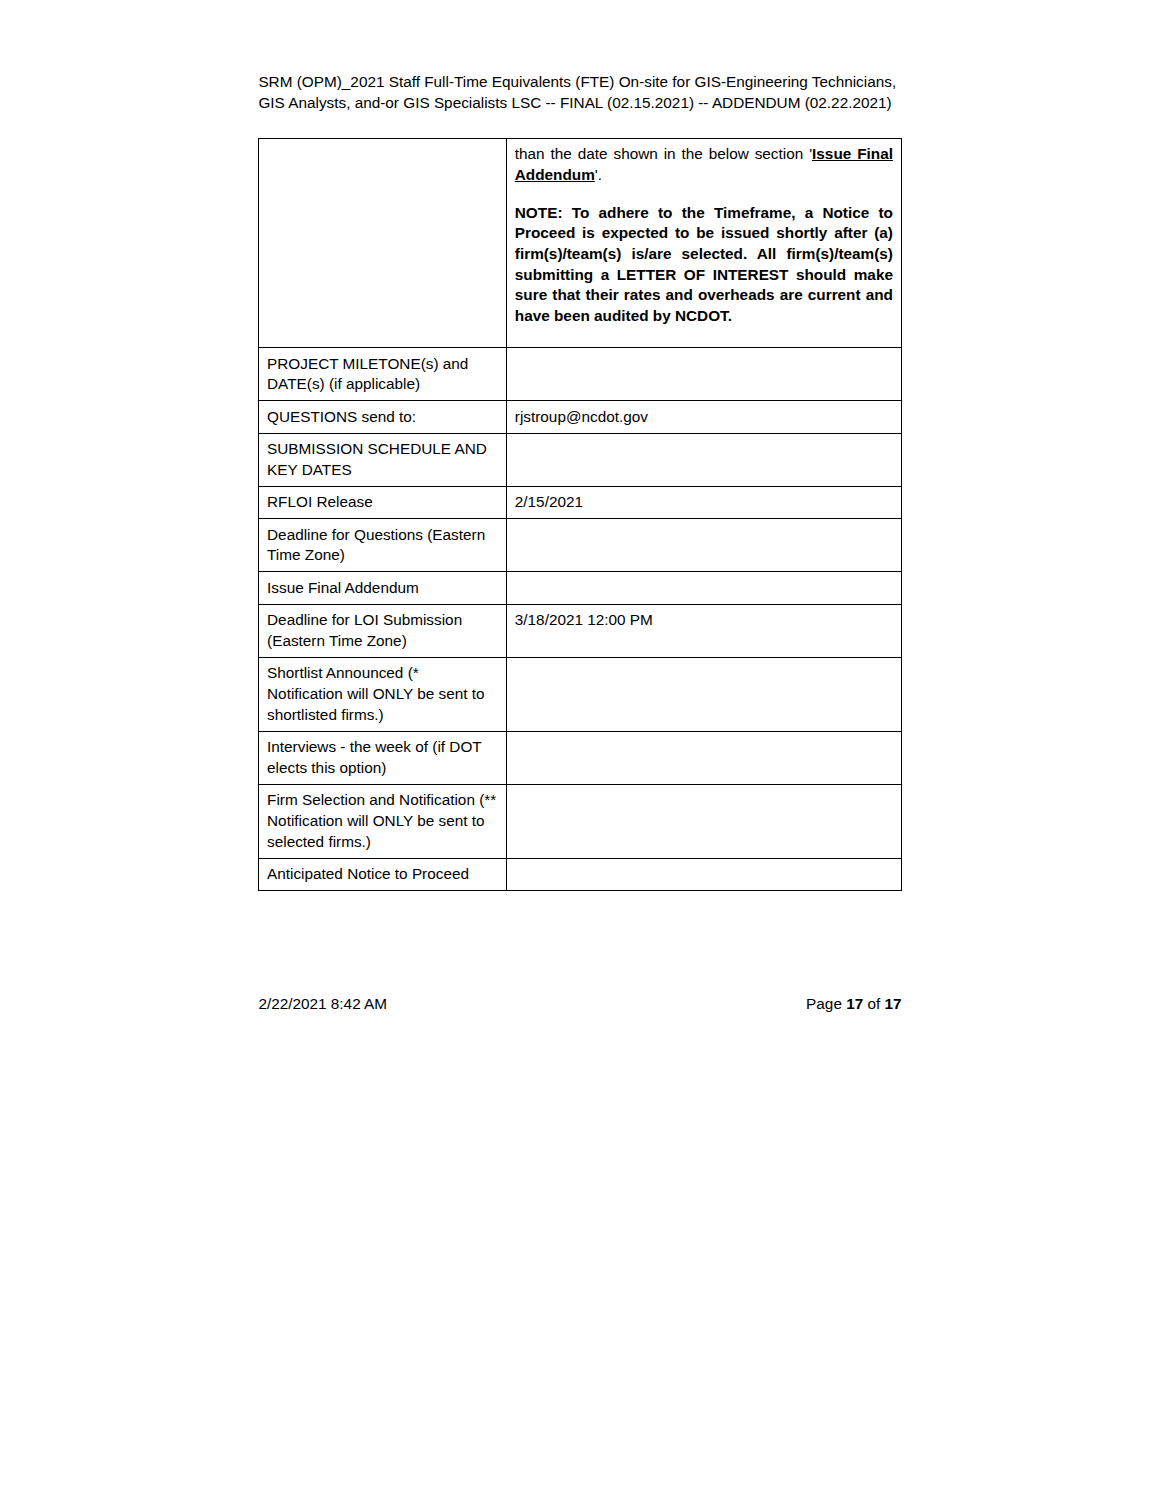SRM (OPM)_2021 Staff Full-Time Equivalents (FTE) On-site for GIS-Engineering Technicians, GIS Analysts, and-or GIS Specialists LSC -- FINAL (02.15.2021) -- ADDENDUM (02.22.2021)
| | than the date shown in the below section ' Issue Final Addendum '. NOTE: To adhere to the Timeframe, a Notice to Proceed is expected to be issued shortly after (a) firm(s)/team(s) is/are selected. All firm(s)/team(s) submitting a LETTER OF INTEREST should make sure that their rates and overheads are current and have been audited by NCDOT. |
| PROJECT MILETONE(s) and DATE(s) (if applicable) | |
| QUESTIONS send to: | rjstroup@ncdot.gov |
| SUBMISSION SCHEDULE AND KEY DATES | |
| RFLOI Release | 2/15/2021 |
| Deadline for Questions (Eastern Time Zone) | |
| Issue Final Addendum | |
| Deadline for LOI Submission (Eastern Time Zone) | 3/18/2021 12:00 PM |
| Shortlist Announced (* Notification will ONLY be sent to shortlisted firms.) | |
| Interviews - the week of (if DOT elects this option) | |
| Firm Selection and Notification (** Notification will ONLY be sent to selected firms.) | |
| Anticipated Notice to Proceed | |
2/22/2021 8:42 AM
Page 17 of 17